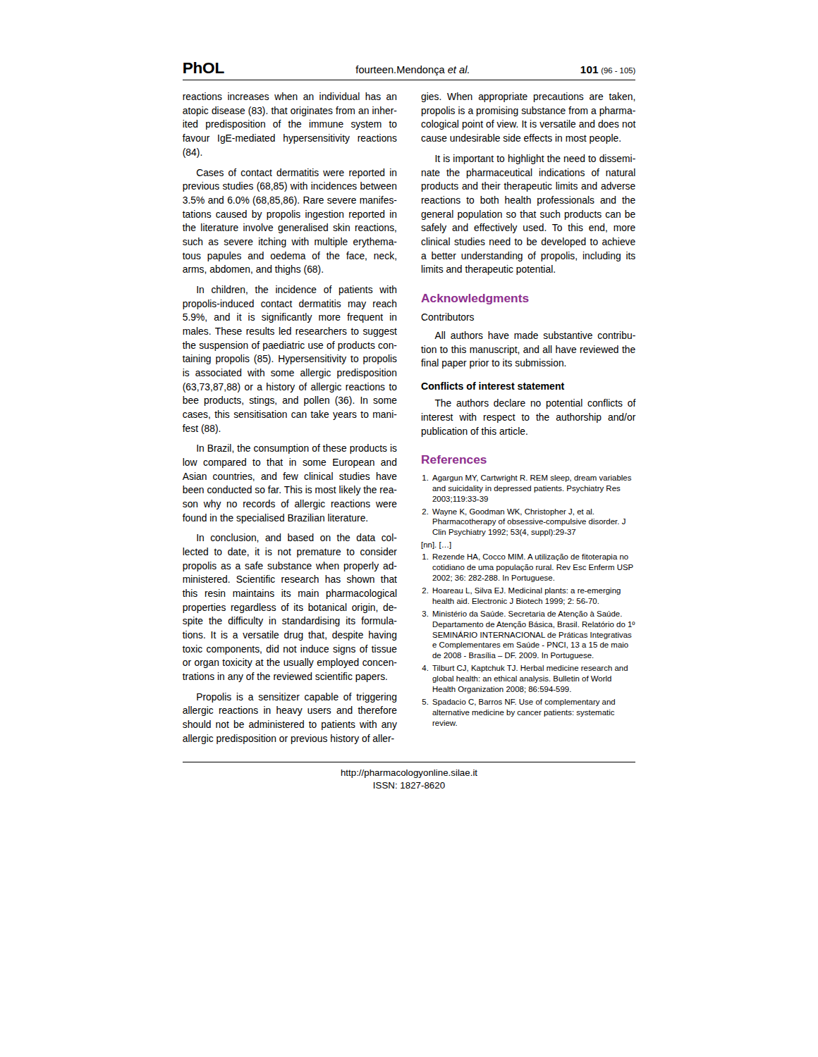PhOL
fourteen.Mendonça et al.
101 (96 - 105)
reactions increases when an individual has an atopic disease (83). that originates from an inherited predisposition of the immune system to favour IgE-mediated hypersensitivity reactions (84).
Cases of contact dermatitis were reported in previous studies (68,85) with incidences between 3.5% and 6.0% (68,85,86). Rare severe manifestations caused by propolis ingestion reported in the literature involve generalised skin reactions, such as severe itching with multiple erythematous papules and oedema of the face, neck, arms, abdomen, and thighs (68).
In children, the incidence of patients with propolis-induced contact dermatitis may reach 5.9%, and it is significantly more frequent in males. These results led researchers to suggest the suspension of paediatric use of products containing propolis (85). Hypersensitivity to propolis is associated with some allergic predisposition (63,73,87,88) or a history of allergic reactions to bee products, stings, and pollen (36). In some cases, this sensitisation can take years to manifest (88).
In Brazil, the consumption of these products is low compared to that in some European and Asian countries, and few clinical studies have been conducted so far. This is most likely the reason why no records of allergic reactions were found in the specialised Brazilian literature.
In conclusion, and based on the data collected to date, it is not premature to consider propolis as a safe substance when properly administered. Scientific research has shown that this resin maintains its main pharmacological properties regardless of its botanical origin, despite the difficulty in standardising its formulations. It is a versatile drug that, despite having toxic components, did not induce signs of tissue or organ toxicity at the usually employed concentrations in any of the reviewed scientific papers.
Propolis is a sensitizer capable of triggering allergic reactions in heavy users and therefore should not be administered to patients with any allergic predisposition or previous history of aller-
gies. When appropriate precautions are taken, propolis is a promising substance from a pharmacological point of view. It is versatile and does not cause undesirable side effects in most people.
It is important to highlight the need to disseminate the pharmaceutical indications of natural products and their therapeutic limits and adverse reactions to both health professionals and the general population so that such products can be safely and effectively used. To this end, more clinical studies need to be developed to achieve a better understanding of propolis, including its limits and therapeutic potential.
Acknowledgments
Contributors
All authors have made substantive contribution to this manuscript, and all have reviewed the final paper prior to its submission.
Conflicts of interest statement
The authors declare no potential conflicts of interest with respect to the authorship and/or publication of this article.
References
Agargun MY, Cartwright R. REM sleep, dream variables and suicidality in depressed patients. Psychiatry Res 2003;119:33-39
Wayne K, Goodman WK, Christopher J, et al. Pharmacotherapy of obsessive-compulsive disorder. J Clin Psychiatry 1992; 53(4, suppl):29-37
[nn]. […]
Rezende HA, Cocco MIM. A utilização de fitoterapia no cotidiano de uma população rural. Rev Esc Enferm USP 2002; 36: 282-288. In Portuguese.
Hoareau L, Silva EJ. Medicinal plants: a re-emerging health aid. Electronic J Biotech 1999; 2: 56-70.
Ministério da Saúde. Secretaria de Atenção à Saúde. Departamento de Atenção Básica, Brasil. Relatório do 1º SEMINÁRIO INTERNACIONAL de Práticas Integrativas e Complementares em Saúde - PNCI, 13 a 15 de maio de 2008 - Brasília – DF. 2009. In Portuguese.
Tilburt CJ, Kaptchuk TJ. Herbal medicine research and global health: an ethical analysis. Bulletin of World Health Organization 2008; 86:594-599.
Spadacio C, Barros NF. Use of complementary and alternative medicine by cancer patients: systematic review.
http://pharmacologyonline.silae.it
ISSN: 1827-8620